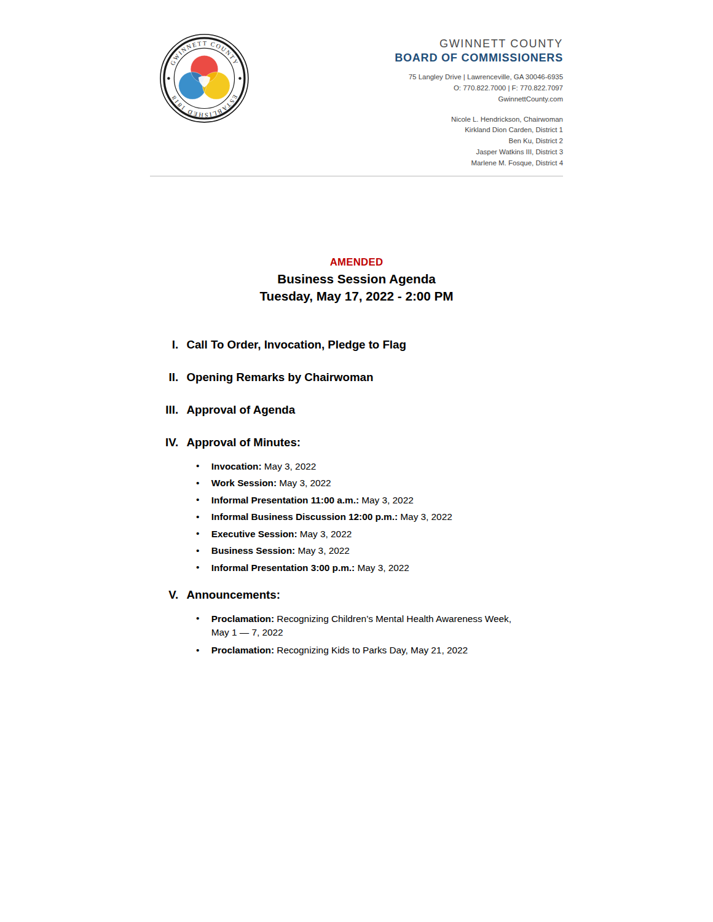GWINNETT COUNTY ESTABLISHED 1818
GWINNETT COUNTY
BOARD OF COMMISSIONERS
75 Langley Drive | Lawrenceville, GA 30046-6935
O: 770.822.7000 | F: 770.822.7097
GwinnettCounty.com
Nicole L. Hendrickson, Chairwoman
Kirkland Dion Carden, District 1
Ben Ku, District 2
Jasper Watkins III, District 3
Marlene M. Fosque, District 4
AMENDED
Business Session Agenda
Tuesday, May 17, 2022 - 2:00 PM
I. Call To Order, Invocation, Pledge to Flag
II. Opening Remarks by Chairwoman
III. Approval of Agenda
IV. Approval of Minutes:
Invocation: May 3, 2022
Work Session: May 3, 2022
Informal Presentation 11:00 a.m.: May 3, 2022
Informal Business Discussion 12:00 p.m.: May 3, 2022
Executive Session: May 3, 2022
Business Session: May 3, 2022
Informal Presentation 3:00 p.m.: May 3, 2022
V. Announcements:
Proclamation: Recognizing Children’s Mental Health Awareness Week, May 1 — 7, 2022
Proclamation: Recognizing Kids to Parks Day, May 21, 2022